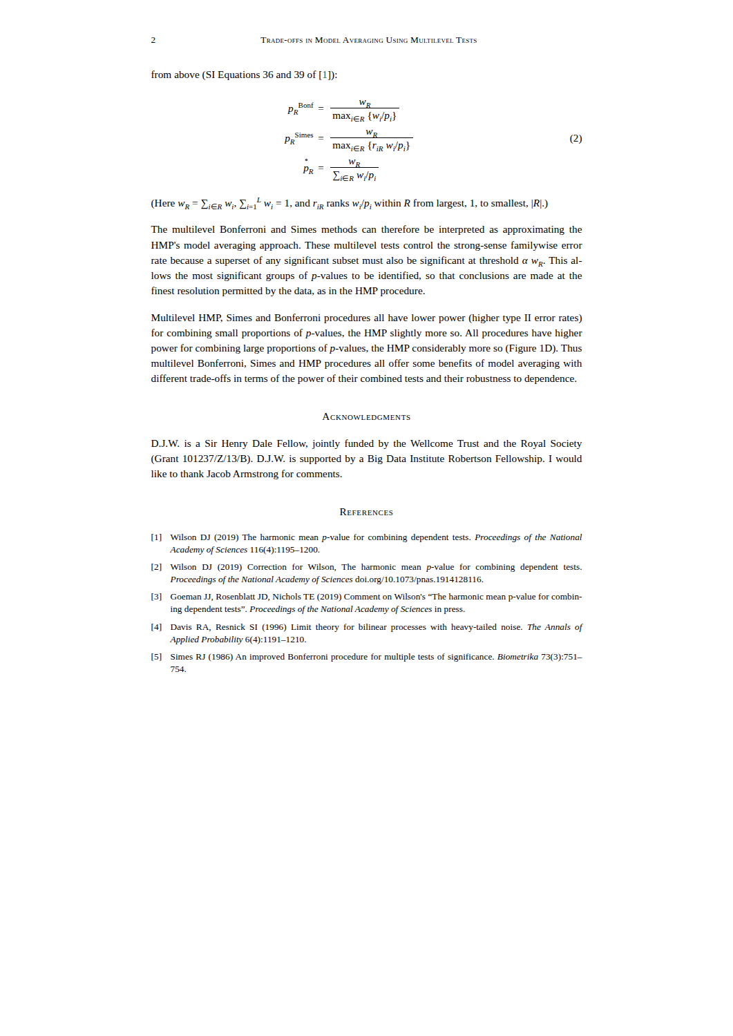2 Trade-offs in Model Averaging Using Multilevel Tests
from above (SI Equations 36 and 39 of [1]):
| p R Bonf | = | w R max i ∈ R { w i / p i } |
| p R Simes | = | w R max i ∈ R { r i R w i / p i } |
| p R | = | w R ∑ i ∈ R w i / p i |
(2)
(Here wR = ∑i∈R wi, ∑i=1L wi = 1, and riR ranks wi/pi within R from largest, 1, to smallest, |R|.)
The multilevel Bonferroni and Simes methods can therefore be interpreted as approximating the HMP's model averaging approach. These multilevel tests control the strong-sense familywise error rate because a superset of any significant subset must also be significant at threshold α wR. This allows the most significant groups of p-values to be identified, so that conclusions are made at the finest resolution permitted by the data, as in the HMP procedure.
Multilevel HMP, Simes and Bonferroni procedures all have lower power (higher type II error rates) for combining small proportions of p-values, the HMP slightly more so. All procedures have higher power for combining large proportions of p-values, the HMP considerably more so (Figure 1D). Thus multilevel Bonferroni, Simes and HMP procedures all offer some benefits of model averaging with different trade-offs in terms of the power of their combined tests and their robustness to dependence.
Acknowledgments
D.J.W. is a Sir Henry Dale Fellow, jointly funded by the Wellcome Trust and the Royal Society (Grant 101237/Z/13/B). D.J.W. is supported by a Big Data Institute Robertson Fellowship. I would like to thank Jacob Armstrong for comments.
References
Wilson DJ (2019) The harmonic mean p-value for combining dependent tests. Proceedings of the National Academy of Sciences 116(4):1195–1200.
Wilson DJ (2019) Correction for Wilson, The harmonic mean p-value for combining dependent tests. Proceedings of the National Academy of Sciences doi.org/10.1073/pnas.1914128116.
Goeman JJ, Rosenblatt JD, Nichols TE (2019) Comment on Wilson's “The harmonic mean p-value for combining dependent tests”. Proceedings of the National Academy of Sciences in press.
Davis RA, Resnick SI (1996) Limit theory for bilinear processes with heavy-tailed noise. The Annals of Applied Probability 6(4):1191–1210.
Simes RJ (1986) An improved Bonferroni procedure for multiple tests of significance. Biometrika 73(3):751–754.